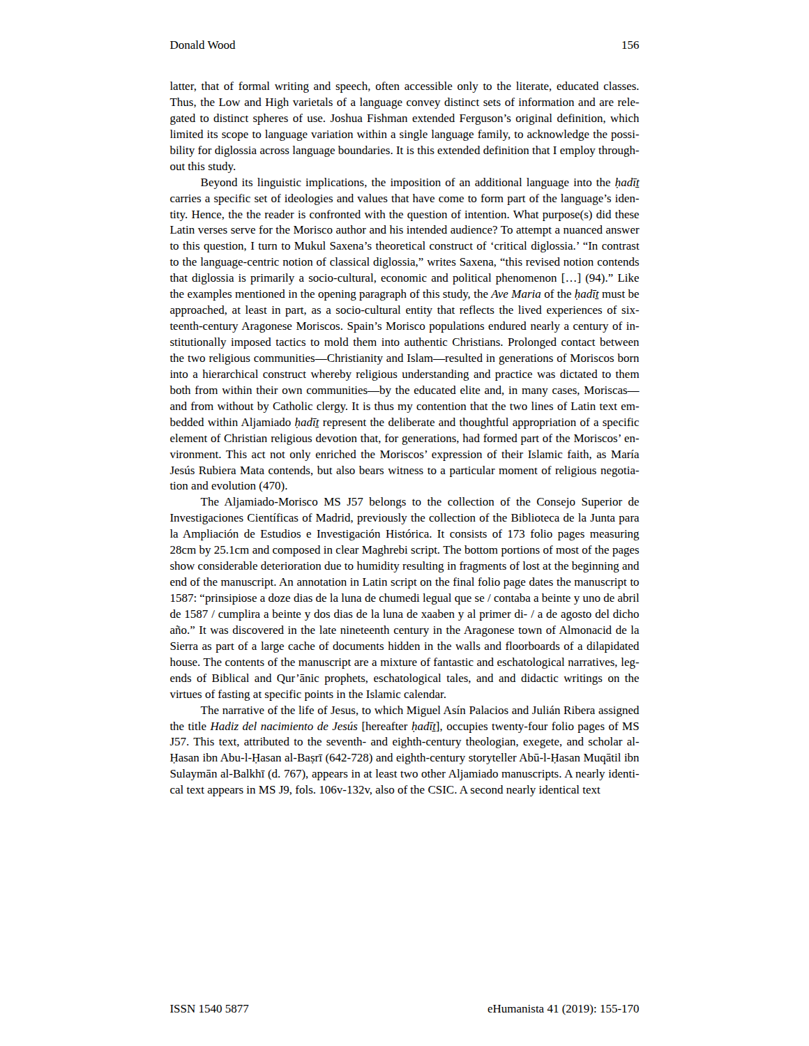Donald Wood
156
latter, that of formal writing and speech, often accessible only to the literate, educated classes. Thus, the Low and High varietals of a language convey distinct sets of information and are relegated to distinct spheres of use. Joshua Fishman extended Ferguson’s original definition, which limited its scope to language variation within a single language family, to acknowledge the possibility for diglossia across language boundaries. It is this extended definition that I employ throughout this study.
Beyond its linguistic implications, the imposition of an additional language into the ḥadīṯ carries a specific set of ideologies and values that have come to form part of the language’s identity. Hence, the the reader is confronted with the question of intention. What purpose(s) did these Latin verses serve for the Morisco author and his intended audience? To attempt a nuanced answer to this question, I turn to Mukul Saxena’s theoretical construct of ‘critical diglossia.’ “In contrast to the language-centric notion of classical diglossia,” writes Saxena, “this revised notion contends that diglossia is primarily a socio-cultural, economic and political phenomenon […] (94).” Like the examples mentioned in the opening paragraph of this study, the Ave Maria of the ḥadīṯ must be approached, at least in part, as a socio-cultural entity that reflects the lived experiences of sixteenth-century Aragonese Moriscos. Spain’s Morisco populations endured nearly a century of institutionally imposed tactics to mold them into authentic Christians. Prolonged contact between the two religious communities—Christianity and Islam—resulted in generations of Moriscos born into a hierarchical construct whereby religious understanding and practice was dictated to them both from within their own communities—by the educated elite and, in many cases, Moriscas—and from without by Catholic clergy. It is thus my contention that the two lines of Latin text embedded within Aljamiado ḥadīṯ represent the deliberate and thoughtful appropriation of a specific element of Christian religious devotion that, for generations, had formed part of the Moriscos’ environment. This act not only enriched the Moriscos’ expression of their Islamic faith, as María Jesús Rubiera Mata contends, but also bears witness to a particular moment of religious negotiation and evolution (470).
The Aljamiado-Morisco MS J57 belongs to the collection of the Consejo Superior de Investigaciones Científicas of Madrid, previously the collection of the Biblioteca de la Junta para la Ampliación de Estudios e Investigación Histórica. It consists of 173 folio pages measuring 28cm by 25.1cm and composed in clear Maghrebi script. The bottom portions of most of the pages show considerable deterioration due to humidity resulting in fragments of lost at the beginning and end of the manuscript. An annotation in Latin script on the final folio page dates the manuscript to 1587: “prinsipiose a doze dias de la luna de chumedi legual que se / contaba a beinte y uno de abril de 1587 / cumplira a beinte y dos dias de la luna de xaaben y al primer di- / a de agosto del dicho año.” It was discovered in the late nineteenth century in the Aragonese town of Almonacid de la Sierra as part of a large cache of documents hidden in the walls and floorboards of a dilapidated house. The contents of the manuscript are a mixture of fantastic and eschatological narratives, legends of Biblical and Qur’ānic prophets, eschatological tales, and and didactic writings on the virtues of fasting at specific points in the Islamic calendar.
The narrative of the life of Jesus, to which Miguel Asín Palacios and Julián Ribera assigned the title Hadiz del nacimiento de Jesús [hereafter ḥadīṯ], occupies twenty-four folio pages of MS J57. This text, attributed to the seventh- and eighth-century theologian, exegete, and scholar al-Ḥasan ibn Abu-l-Ḥasan al-Baṣrī (642-728) and eighth-century storyteller Abū-l-Ḥasan Muqātil ibn Sulaymān al-Balkhī (d. 767), appears in at least two other Aljamiado manuscripts. A nearly identical text appears in MS J9, fols. 106v-132v, also of the CSIC. A second nearly identical text
ISSN 1540 5877
eHumanista 41 (2019): 155-170